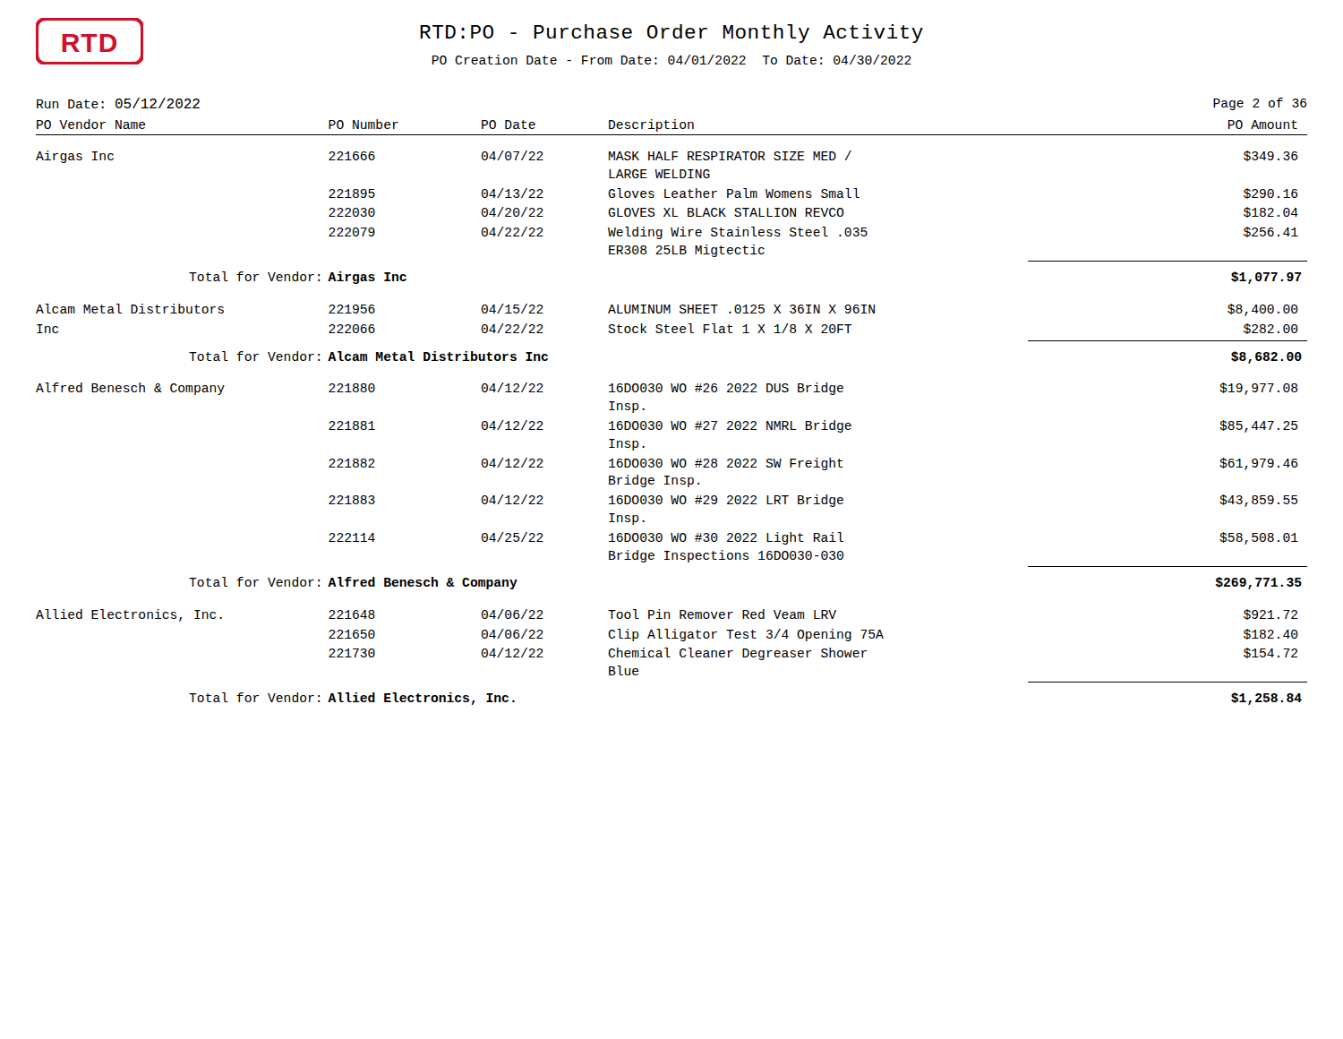RTD
RTD:PO - Purchase Order Monthly Activity
PO Creation Date - From Date: 04/01/2022 To Date: 04/30/2022
Run Date: 05/12/2022
Page 2 of 36
| PO Vendor Name | PO Number | PO Date | Description | PO Amount |
| --- | --- | --- | --- | --- |
| Airgas Inc | 221666 | 04/07/22 | MASK HALF RESPIRATOR SIZE MED / LARGE WELDING | $349.36 |
| | 221895 | 04/13/22 | Gloves Leather Palm Womens Small | $290.16 |
| | 222030 | 04/20/22 | GLOVES XL BLACK STALLION REVCO | $182.04 |
| | 222079 | 04/22/22 | Welding Wire Stainless Steel .035 ER308 25LB Migtectic | $256.41 |
| Total for Vendor: | Airgas Inc | $1,077.97 |
| Alcam Metal Distributors | 221956 | 04/15/22 | ALUMINUM SHEET .0125 X 36IN X 96IN | $8,400.00 |
| Inc | 222066 | 04/22/22 | Stock Steel Flat 1 X 1/8 X 20FT | $282.00 |
| Total for Vendor: | Alcam Metal Distributors Inc | $8,682.00 |
| Alfred Benesch & Company | 221880 | 04/12/22 | 16DO030 WO #26 2022 DUS Bridge Insp. | $19,977.08 |
| | 221881 | 04/12/22 | 16DO030 WO #27 2022 NMRL Bridge Insp. | $85,447.25 |
| | 221882 | 04/12/22 | 16DO030 WO #28 2022 SW Freight Bridge Insp. | $61,979.46 |
| | 221883 | 04/12/22 | 16DO030 WO #29 2022 LRT Bridge Insp. | $43,859.55 |
| | 222114 | 04/25/22 | 16DO030 WO #30 2022 Light Rail Bridge Inspections 16DO030-030 | $58,508.01 |
| Total for Vendor: | Alfred Benesch & Company | $269,771.35 |
| Allied Electronics, Inc. | 221648 | 04/06/22 | Tool Pin Remover Red Veam LRV | $921.72 |
| | 221650 | 04/06/22 | Clip Alligator Test 3/4 Opening 75A | $182.40 |
| | 221730 | 04/12/22 | Chemical Cleaner Degreaser Shower Blue | $154.72 |
| Total for Vendor: | Allied Electronics, Inc. | $1,258.84 |